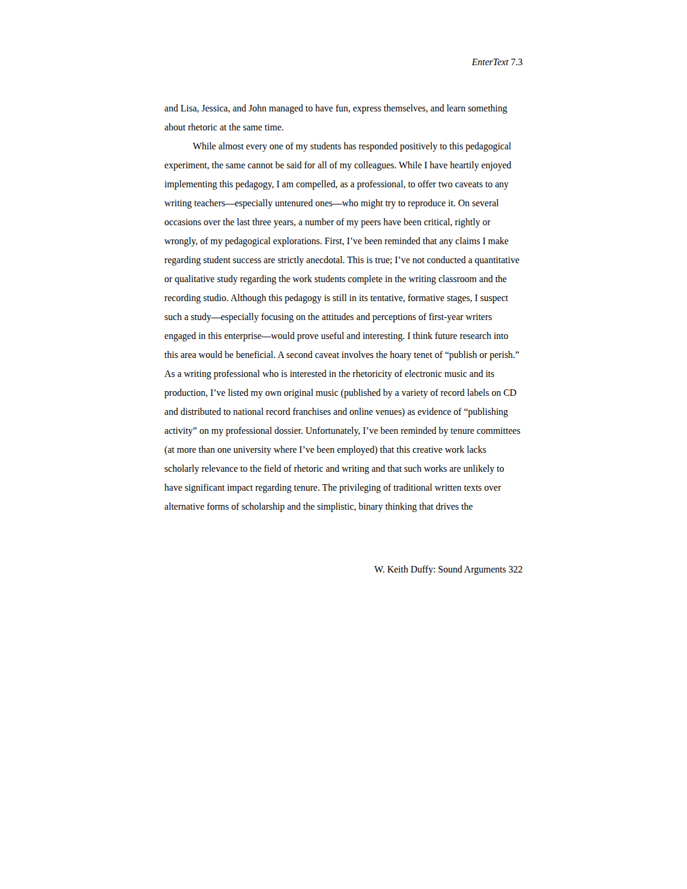EnterText 7.3
and Lisa, Jessica, and John managed to have fun, express themselves, and learn something about rhetoric at the same time.
While almost every one of my students has responded positively to this pedagogical experiment, the same cannot be said for all of my colleagues. While I have heartily enjoyed implementing this pedagogy, I am compelled, as a professional, to offer two caveats to any writing teachers—especially untenured ones—who might try to reproduce it. On several occasions over the last three years, a number of my peers have been critical, rightly or wrongly, of my pedagogical explorations. First, I’ve been reminded that any claims I make regarding student success are strictly anecdotal. This is true; I’ve not conducted a quantitative or qualitative study regarding the work students complete in the writing classroom and the recording studio. Although this pedagogy is still in its tentative, formative stages, I suspect such a study—especially focusing on the attitudes and perceptions of first-year writers engaged in this enterprise—would prove useful and interesting. I think future research into this area would be beneficial. A second caveat involves the hoary tenet of “publish or perish.” As a writing professional who is interested in the rhetoricity of electronic music and its production, I’ve listed my own original music (published by a variety of record labels on CD and distributed to national record franchises and online venues) as evidence of “publishing activity” on my professional dossier. Unfortunately, I’ve been reminded by tenure committees (at more than one university where I’ve been employed) that this creative work lacks scholarly relevance to the field of rhetoric and writing and that such works are unlikely to have significant impact regarding tenure. The privileging of traditional written texts over alternative forms of scholarship and the simplistic, binary thinking that drives the
W. Keith Duffy: Sound Arguments 322